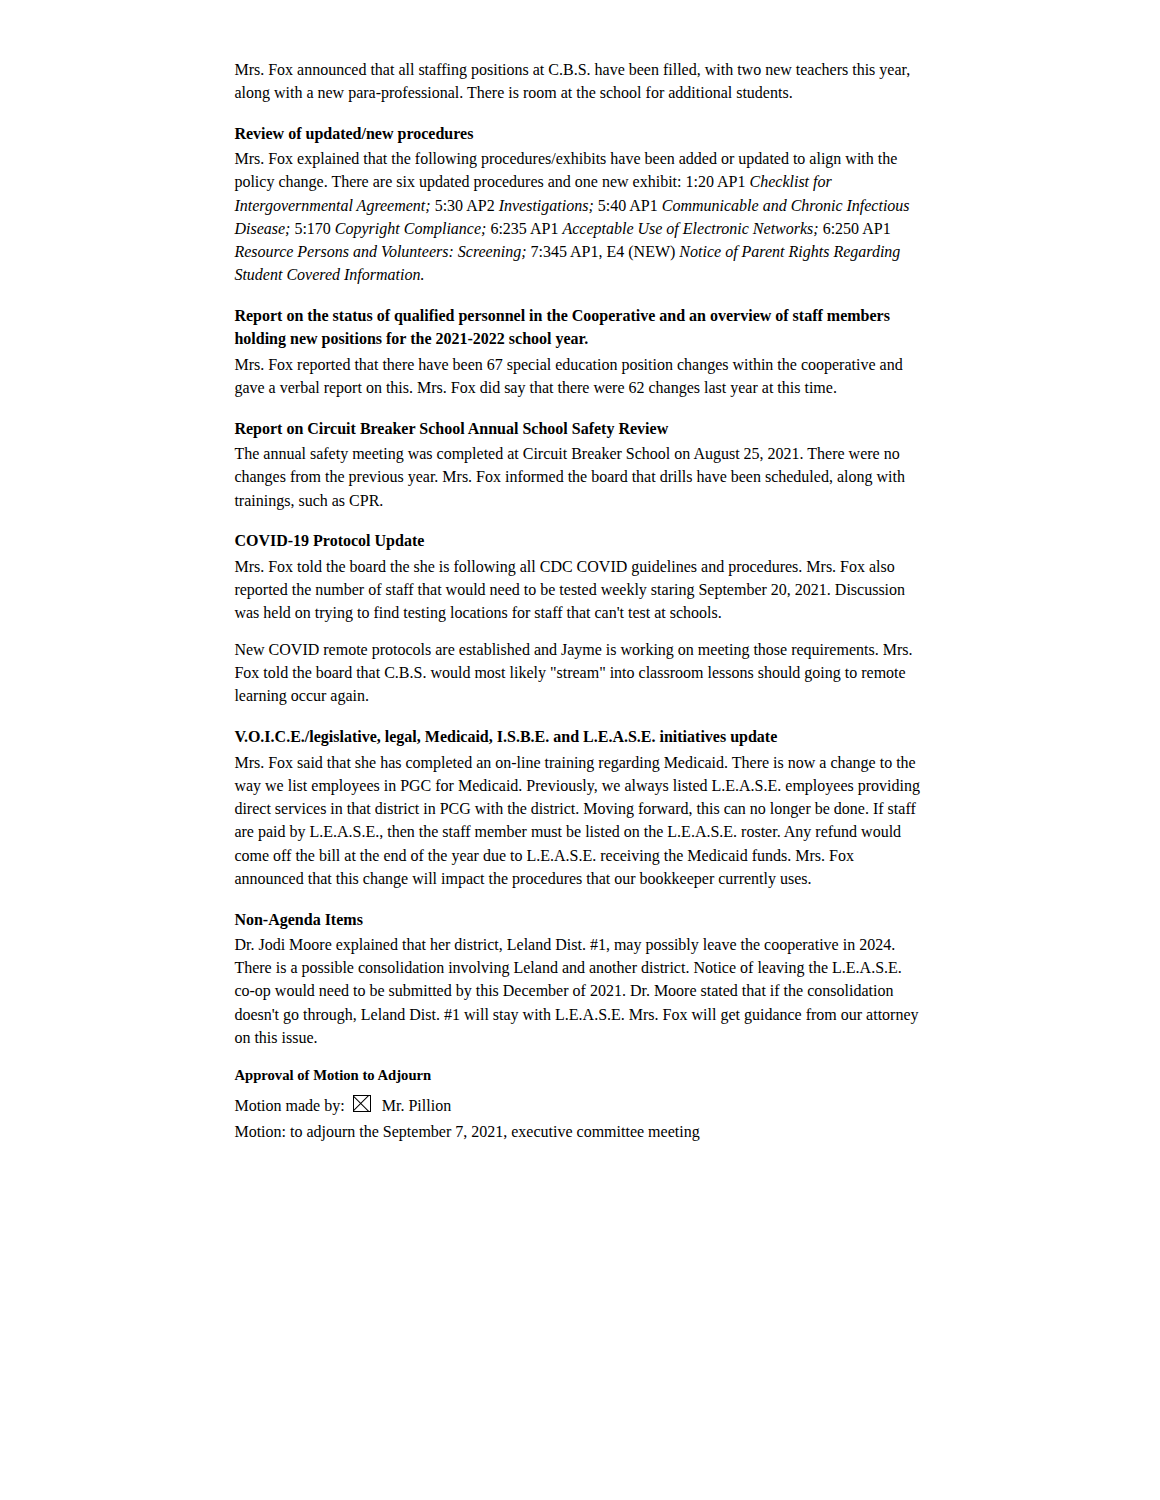Mrs. Fox announced that all staffing positions at C.B.S. have been filled, with two new teachers this year, along with a new para-professional. There is room at the school for additional students.
Review of updated/new procedures
Mrs. Fox explained that the following procedures/exhibits have been added or updated to align with the policy change. There are six updated procedures and one new exhibit: 1:20 AP1 Checklist for Intergovernmental Agreement; 5:30 AP2 Investigations; 5:40 AP1 Communicable and Chronic Infectious Disease; 5:170 Copyright Compliance; 6:235 AP1 Acceptable Use of Electronic Networks; 6:250 AP1 Resource Persons and Volunteers: Screening; 7:345 AP1, E4 (NEW) Notice of Parent Rights Regarding Student Covered Information.
Report on the status of qualified personnel in the Cooperative and an overview of staff members holding new positions for the 2021-2022 school year.
Mrs. Fox reported that there have been 67 special education position changes within the cooperative and gave a verbal report on this. Mrs. Fox did say that there were 62 changes last year at this time.
Report on Circuit Breaker School Annual School Safety Review
The annual safety meeting was completed at Circuit Breaker School on August 25, 2021. There were no changes from the previous year. Mrs. Fox informed the board that drills have been scheduled, along with trainings, such as CPR.
COVID-19 Protocol Update
Mrs. Fox told the board the she is following all CDC COVID guidelines and procedures. Mrs. Fox also reported the number of staff that would need to be tested weekly staring September 20, 2021. Discussion was held on trying to find testing locations for staff that can't test at schools.
New COVID remote protocols are established and Jayme is working on meeting those requirements. Mrs. Fox told the board that C.B.S. would most likely "stream" into classroom lessons should going to remote learning occur again.
V.O.I.C.E./legislative, legal, Medicaid, I.S.B.E. and L.E.A.S.E. initiatives update
Mrs. Fox said that she has completed an on-line training regarding Medicaid. There is now a change to the way we list employees in PGC for Medicaid. Previously, we always listed L.E.A.S.E. employees providing direct services in that district in PCG with the district. Moving forward, this can no longer be done. If staff are paid by L.E.A.S.E., then the staff member must be listed on the L.E.A.S.E. roster. Any refund would come off the bill at the end of the year due to L.E.A.S.E. receiving the Medicaid funds. Mrs. Fox announced that this change will impact the procedures that our bookkeeper currently uses.
Non-Agenda Items
Dr. Jodi Moore explained that her district, Leland Dist. #1, may possibly leave the cooperative in 2024. There is a possible consolidation involving Leland and another district. Notice of leaving the L.E.A.S.E. co-op would need to be submitted by this December of 2021. Dr. Moore stated that if the consolidation doesn't go through, Leland Dist. #1 will stay with L.E.A.S.E. Mrs. Fox will get guidance from our attorney on this issue.
Approval of Motion to Adjourn
Motion made by: Mr. Pillion
Motion: to adjourn the September 7, 2021, executive committee meeting